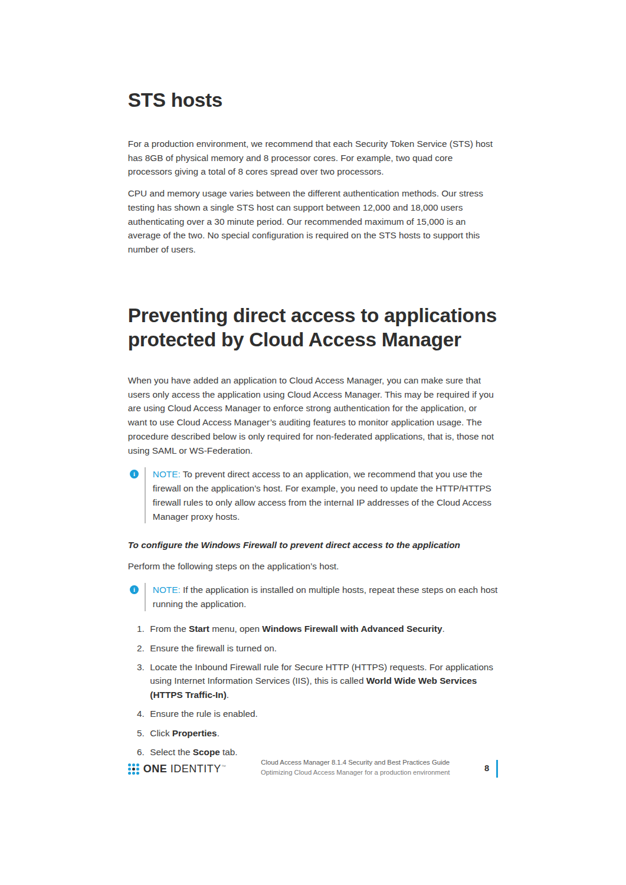STS hosts
For a production environment, we recommend that each Security Token Service (STS) host has 8GB of physical memory and 8 processor cores. For example, two quad core processors giving a total of 8 cores spread over two processors.
CPU and memory usage varies between the different authentication methods. Our stress testing has shown a single STS host can support between 12,000 and 18,000 users authenticating over a 30 minute period. Our recommended maximum of 15,000 is an average of the two. No special configuration is required on the STS hosts to support this number of users.
Preventing direct access to applications protected by Cloud Access Manager
When you have added an application to Cloud Access Manager, you can make sure that users only access the application using Cloud Access Manager. This may be required if you are using Cloud Access Manager to enforce strong authentication for the application, or want to use Cloud Access Manager’s auditing features to monitor application usage. The procedure described below is only required for non-federated applications, that is, those not using SAML or WS-Federation.
i
NOTE: To prevent direct access to an application, we recommend that you use the firewall on the application’s host. For example, you need to update the HTTP/HTTPS firewall rules to only allow access from the internal IP addresses of the Cloud Access Manager proxy hosts.
To configure the Windows Firewall to prevent direct access to the application
Perform the following steps on the application’s host.
i
NOTE: If the application is installed on multiple hosts, repeat these steps on each host running the application.
From the Start menu, open Windows Firewall with Advanced Security.
Ensure the firewall is turned on.
Locate the Inbound Firewall rule for Secure HTTP (HTTPS) requests. For applications using Internet Information Services (IIS), this is called World Wide Web Services (HTTPS Traffic-In).
Ensure the rule is enabled.
Click Properties.
Select the Scope tab.
ONE IDENTITY™
Cloud Access Manager 8.1.4 Security and Best Practices Guide
Optimizing Cloud Access Manager for a production environment
8